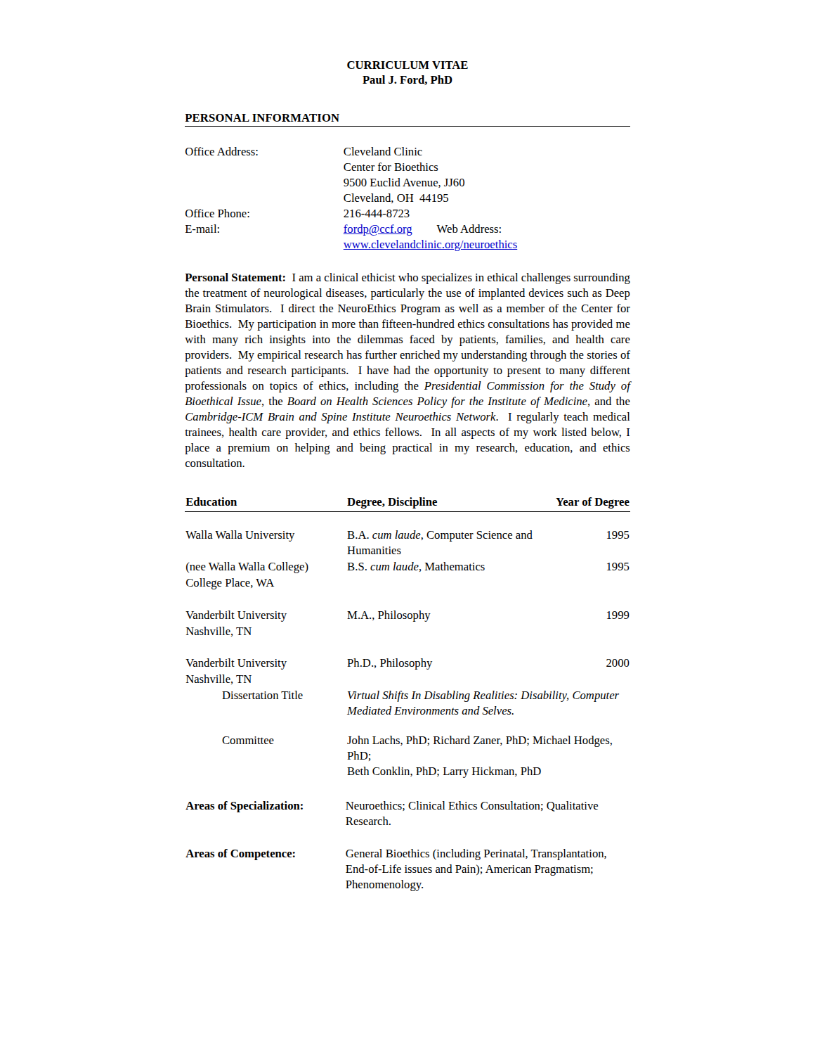CURRICULUM VITAE Paul J. Ford, PhD
PERSONAL INFORMATION
| Office Address: | Cleveland Clinic |
| | Center for Bioethics |
| | 9500 Euclid Avenue, JJ60 |
| | Cleveland, OH 44195 |
| Office Phone: | 216-444-8723 |
| E-mail: | fordp@ccf.org Web Address: www.clevelandclinic.org/neuroethics |
Personal Statement: I am a clinical ethicist who specializes in ethical challenges surrounding the treatment of neurological diseases, particularly the use of implanted devices such as Deep Brain Stimulators. I direct the NeuroEthics Program as well as a member of the Center for Bioethics. My participation in more than fifteen-hundred ethics consultations has provided me with many rich insights into the dilemmas faced by patients, families, and health care providers. My empirical research has further enriched my understanding through the stories of patients and research participants. I have had the opportunity to present to many different professionals on topics of ethics, including the Presidential Commission for the Study of Bioethical Issue, the Board on Health Sciences Policy for the Institute of Medicine, and the Cambridge-ICM Brain and Spine Institute Neuroethics Network. I regularly teach medical trainees, health care provider, and ethics fellows. In all aspects of my work listed below, I place a premium on helping and being practical in my research, education, and ethics consultation.
| Education | Degree, Discipline | Year of Degree |
| --- | --- | --- |
| Walla Walla University | B.A. cum laude , Computer Science and Humanities | 1995 |
| (nee Walla Walla College) | B.S. cum laude , Mathematics | 1995 |
| College Place, WA | | |
| Vanderbilt University | M.A., Philosophy | 1999 |
| Nashville, TN | | |
| Vanderbilt University | Ph.D., Philosophy | 2000 |
| Nashville, TN | | |
| Dissertation Title | Virtual Shifts In Disabling Realities: Disability, Computer Mediated Environments and Selves. |
| Committee | John Lachs, PhD; Richard Zaner, PhD; Michael Hodges, PhD; Beth Conklin, PhD; Larry Hickman, PhD |
| Areas of Specialization: | Neuroethics; Clinical Ethics Consultation; Qualitative Research. |
| Areas of Competence: | General Bioethics (including Perinatal, Transplantation, End-of-Life issues and Pain); American Pragmatism; Phenomenology. |